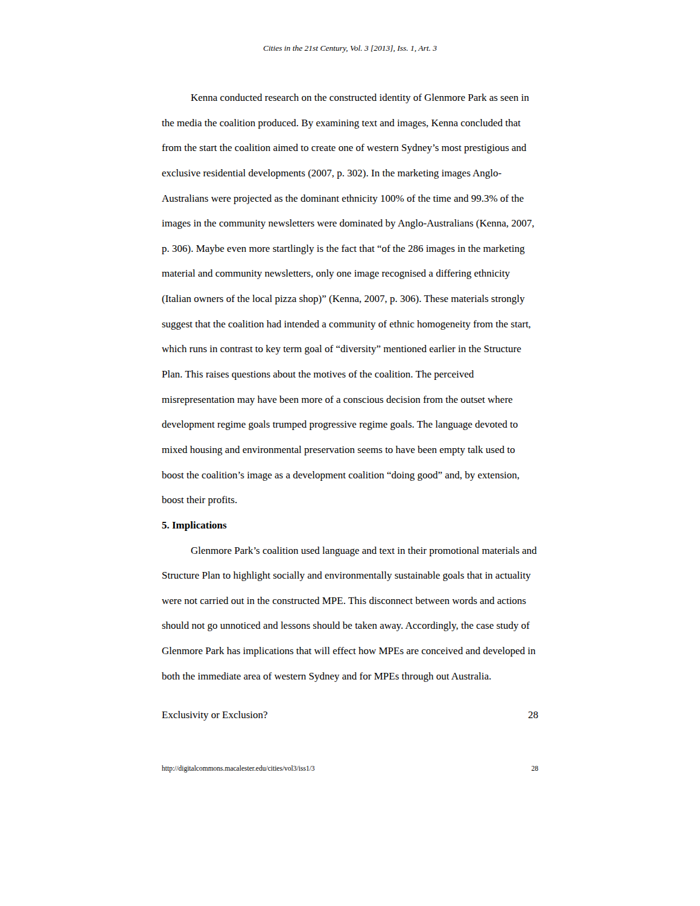Cities in the 21st Century, Vol. 3 [2013], Iss. 1, Art. 3
Kenna conducted research on the constructed identity of Glenmore Park as seen in the media the coalition produced. By examining text and images, Kenna concluded that from the start the coalition aimed to create one of western Sydney’s most prestigious and exclusive residential developments (2007, p. 302). In the marketing images Anglo-Australians were projected as the dominant ethnicity 100% of the time and 99.3% of the images in the community newsletters were dominated by Anglo-Australians (Kenna, 2007, p. 306). Maybe even more startlingly is the fact that “of the 286 images in the marketing material and community newsletters, only one image recognised a differing ethnicity (Italian owners of the local pizza shop)” (Kenna, 2007, p. 306). These materials strongly suggest that the coalition had intended a community of ethnic homogeneity from the start, which runs in contrast to key term goal of “diversity” mentioned earlier in the Structure Plan. This raises questions about the motives of the coalition. The perceived misrepresentation may have been more of a conscious decision from the outset where development regime goals trumped progressive regime goals. The language devoted to mixed housing and environmental preservation seems to have been empty talk used to boost the coalition’s image as a development coalition “doing good” and, by extension, boost their profits.
5. Implications
Glenmore Park’s coalition used language and text in their promotional materials and Structure Plan to highlight socially and environmentally sustainable goals that in actuality were not carried out in the constructed MPE. This disconnect between words and actions should not go unnoticed and lessons should be taken away. Accordingly, the case study of Glenmore Park has implications that will effect how MPEs are conceived and developed in both the immediate area of western Sydney and for MPEs through out Australia.
Exclusivity or Exclusion? 28
http://digitalcommons.macalester.edu/cities/vol3/iss1/3 28